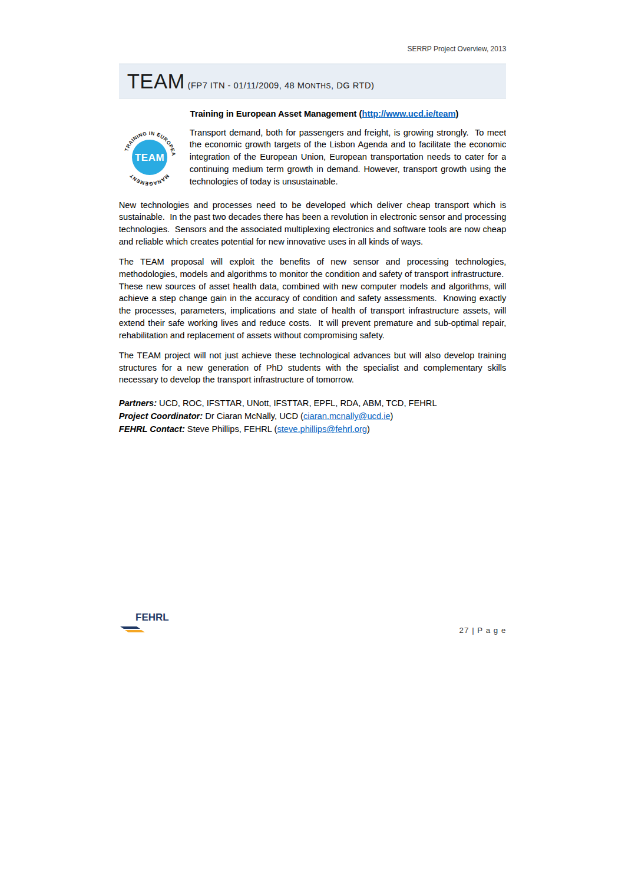SERRP Project Overview, 2013
TEAM
(FP7 ITN - 01/11/2009, 48 MONTHS, DG RTD)
Training in European Asset Management (http://www.ucd.ie/team)
TRAINING IN EUROPEAN ASSET MANAGEMENT TEAM
Transport demand, both for passengers and freight, is growing strongly. To meet the economic growth targets of the Lisbon Agenda and to facilitate the economic integration of the European Union, European transportation needs to cater for a continuing medium term growth in demand. However, transport growth using the technologies of today is unsustainable.
New technologies and processes need to be developed which deliver cheap transport which is sustainable. In the past two decades there has been a revolution in electronic sensor and processing technologies. Sensors and the associated multiplexing electronics and software tools are now cheap and reliable which creates potential for new innovative uses in all kinds of ways.
The TEAM proposal will exploit the benefits of new sensor and processing technologies, methodologies, models and algorithms to monitor the condition and safety of transport infrastructure. These new sources of asset health data, combined with new computer models and algorithms, will achieve a step change gain in the accuracy of condition and safety assessments. Knowing exactly the processes, parameters, implications and state of health of transport infrastructure assets, will extend their safe working lives and reduce costs. It will prevent premature and sub-optimal repair, rehabilitation and replacement of assets without compromising safety.
The TEAM project will not just achieve these technological advances but will also develop training structures for a new generation of PhD students with the specialist and complementary skills necessary to develop the transport infrastructure of tomorrow.
Partners: UCD, ROC, IFSTTAR, UNott, IFSTTAR, EPFL, RDA, ABM, TCD, FEHRL
Project Coordinator: Dr Ciaran McNally, UCD (ciaran.mcnally@ucd.ie)
FEHRL Contact: Steve Phillips, FEHRL (steve.phillips@fehrl.org)
FEHRL
27 | P a g e